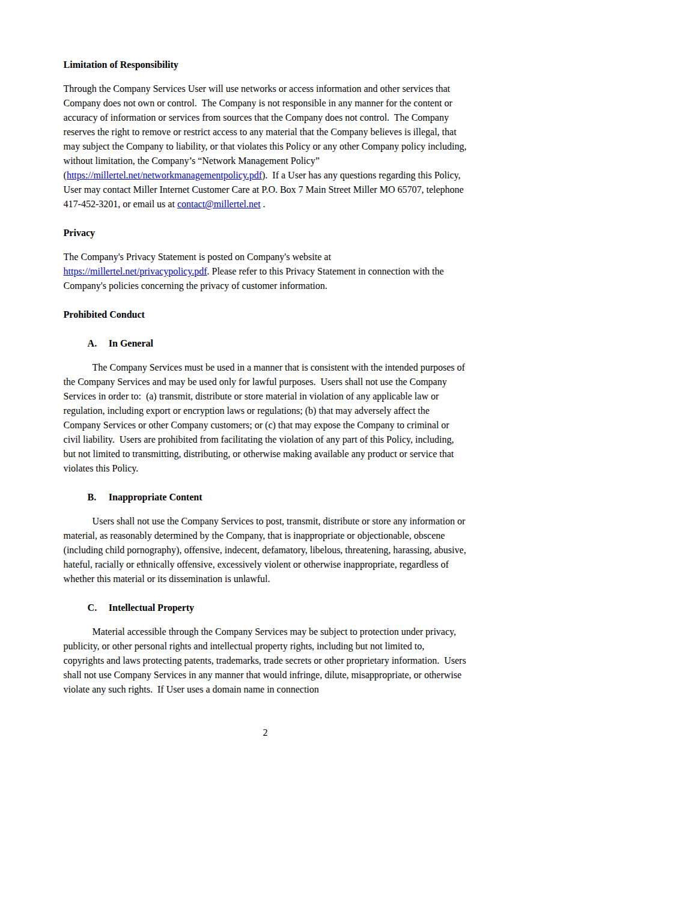Limitation of Responsibility
Through the Company Services User will use networks or access information and other services that Company does not own or control. The Company is not responsible in any manner for the content or accuracy of information or services from sources that the Company does not control. The Company reserves the right to remove or restrict access to any material that the Company believes is illegal, that may subject the Company to liability, or that violates this Policy or any other Company policy including, without limitation, the Company’s “Network Management Policy” (https://millertel.net/networkmanagementpolicy.pdf). If a User has any questions regarding this Policy, User may contact Miller Internet Customer Care at P.O. Box 7 Main Street Miller MO 65707, telephone 417-452-3201, or email us at contact@millertel.net .
Privacy
The Company's Privacy Statement is posted on Company's website at https://millertel.net/privacypolicy.pdf. Please refer to this Privacy Statement in connection with the Company's policies concerning the privacy of customer information.
Prohibited Conduct
A. In General
The Company Services must be used in a manner that is consistent with the intended purposes of the Company Services and may be used only for lawful purposes. Users shall not use the Company Services in order to: (a) transmit, distribute or store material in violation of any applicable law or regulation, including export or encryption laws or regulations; (b) that may adversely affect the Company Services or other Company customers; or (c) that may expose the Company to criminal or civil liability. Users are prohibited from facilitating the violation of any part of this Policy, including, but not limited to transmitting, distributing, or otherwise making available any product or service that violates this Policy.
B. Inappropriate Content
Users shall not use the Company Services to post, transmit, distribute or store any information or material, as reasonably determined by the Company, that is inappropriate or objectionable, obscene (including child pornography), offensive, indecent, defamatory, libelous, threatening, harassing, abusive, hateful, racially or ethnically offensive, excessively violent or otherwise inappropriate, regardless of whether this material or its dissemination is unlawful.
C. Intellectual Property
Material accessible through the Company Services may be subject to protection under privacy, publicity, or other personal rights and intellectual property rights, including but not limited to, copyrights and laws protecting patents, trademarks, trade secrets or other proprietary information. Users shall not use Company Services in any manner that would infringe, dilute, misappropriate, or otherwise violate any such rights. If User uses a domain name in connection
2